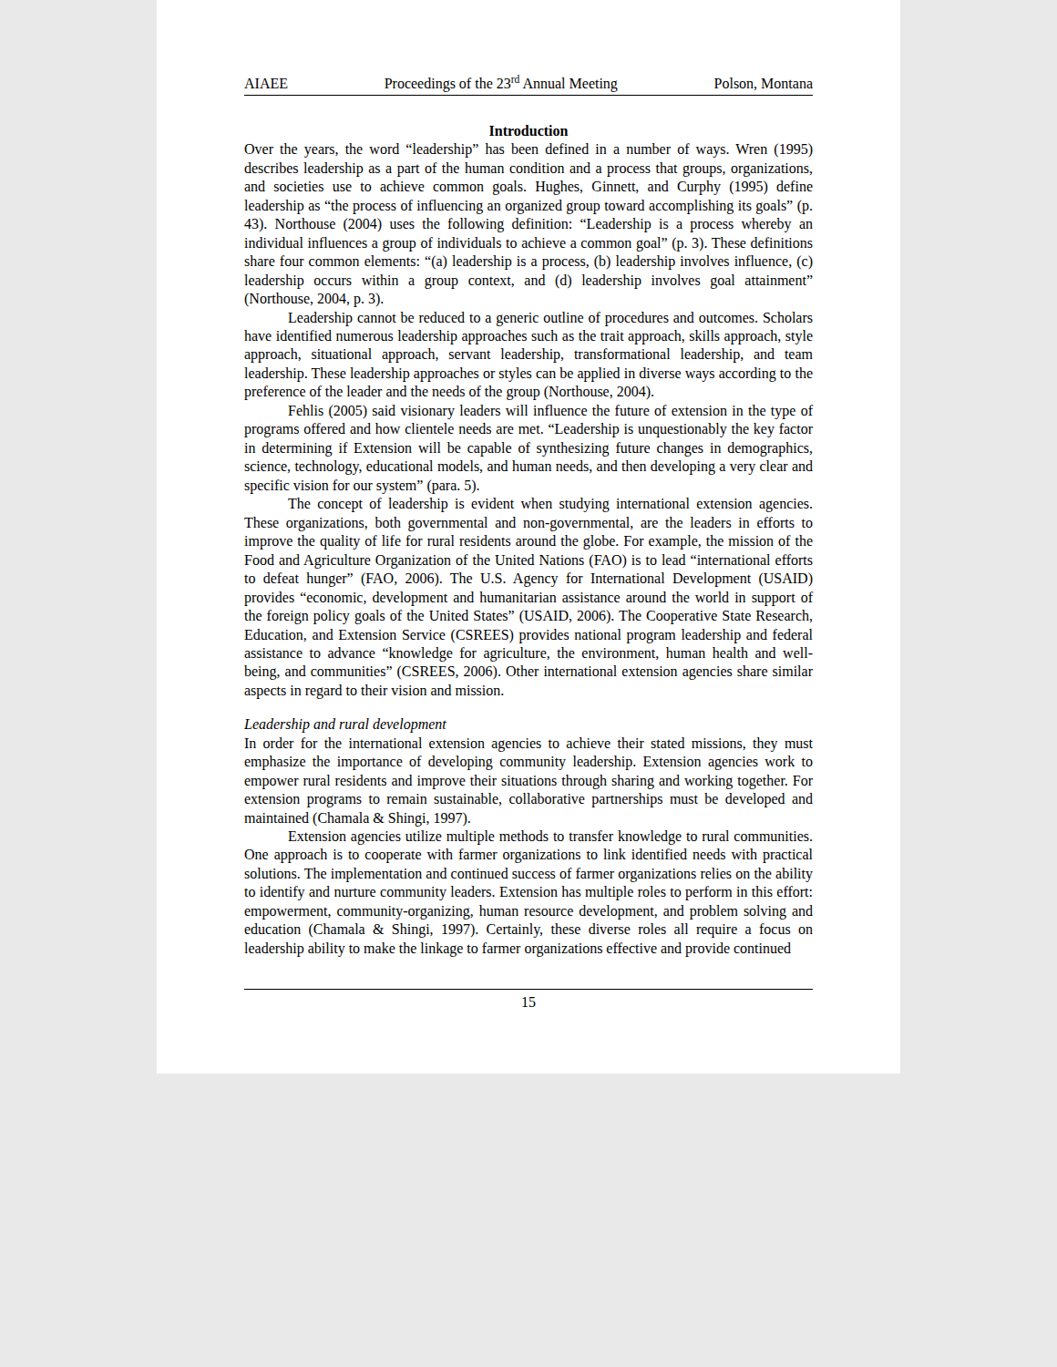AIAEE Proceedings of the 23rd Annual Meeting Polson, Montana
Introduction
Over the years, the word “leadership” has been defined in a number of ways. Wren (1995) describes leadership as a part of the human condition and a process that groups, organizations, and societies use to achieve common goals. Hughes, Ginnett, and Curphy (1995) define leadership as “the process of influencing an organized group toward accomplishing its goals” (p. 43). Northouse (2004) uses the following definition: “Leadership is a process whereby an individual influences a group of individuals to achieve a common goal” (p. 3). These definitions share four common elements: “(a) leadership is a process, (b) leadership involves influence, (c) leadership occurs within a group context, and (d) leadership involves goal attainment” (Northouse, 2004, p. 3).
Leadership cannot be reduced to a generic outline of procedures and outcomes. Scholars have identified numerous leadership approaches such as the trait approach, skills approach, style approach, situational approach, servant leadership, transformational leadership, and team leadership. These leadership approaches or styles can be applied in diverse ways according to the preference of the leader and the needs of the group (Northouse, 2004).
Fehlis (2005) said visionary leaders will influence the future of extension in the type of programs offered and how clientele needs are met. “Leadership is unquestionably the key factor in determining if Extension will be capable of synthesizing future changes in demographics, science, technology, educational models, and human needs, and then developing a very clear and specific vision for our system” (para. 5).
The concept of leadership is evident when studying international extension agencies. These organizations, both governmental and non-governmental, are the leaders in efforts to improve the quality of life for rural residents around the globe. For example, the mission of the Food and Agriculture Organization of the United Nations (FAO) is to lead “international efforts to defeat hunger” (FAO, 2006). The U.S. Agency for International Development (USAID) provides “economic, development and humanitarian assistance around the world in support of the foreign policy goals of the United States” (USAID, 2006). The Cooperative State Research, Education, and Extension Service (CSREES) provides national program leadership and federal assistance to advance “knowledge for agriculture, the environment, human health and well-being, and communities” (CSREES, 2006). Other international extension agencies share similar aspects in regard to their vision and mission.
Leadership and rural development
In order for the international extension agencies to achieve their stated missions, they must emphasize the importance of developing community leadership. Extension agencies work to empower rural residents and improve their situations through sharing and working together. For extension programs to remain sustainable, collaborative partnerships must be developed and maintained (Chamala & Shingi, 1997).
Extension agencies utilize multiple methods to transfer knowledge to rural communities. One approach is to cooperate with farmer organizations to link identified needs with practical solutions. The implementation and continued success of farmer organizations relies on the ability to identify and nurture community leaders. Extension has multiple roles to perform in this effort: empowerment, community-organizing, human resource development, and problem solving and education (Chamala & Shingi, 1997). Certainly, these diverse roles all require a focus on leadership ability to make the linkage to farmer organizations effective and provide continued
15